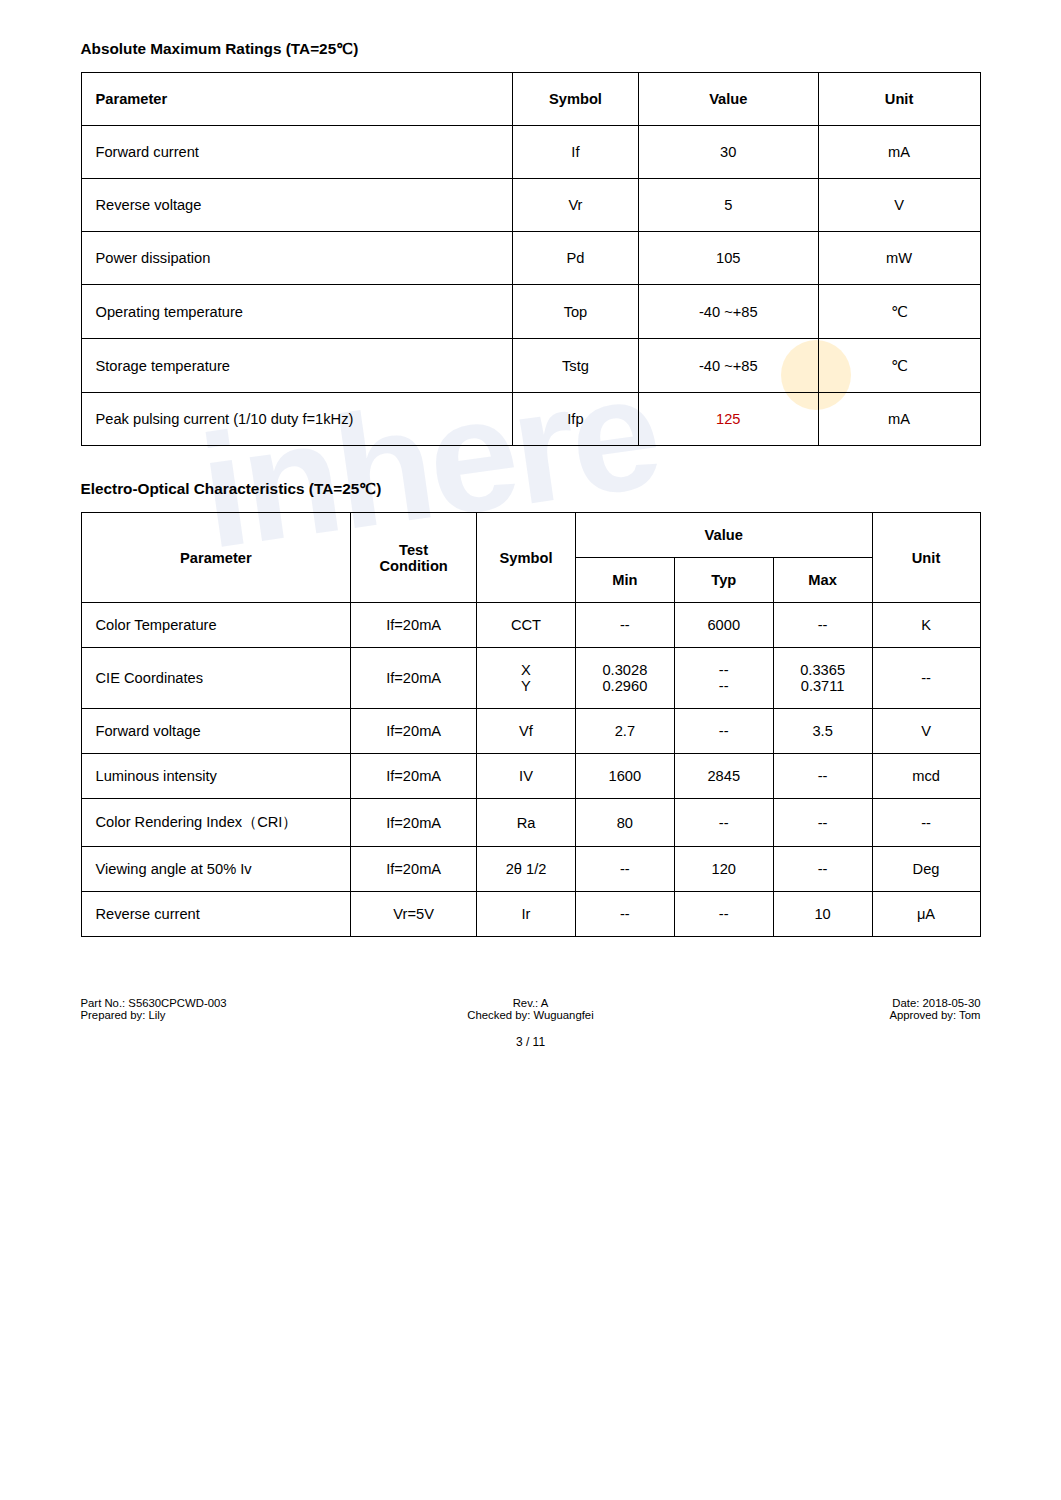inhere
Absolute Maximum Ratings (TA=25℃)
| Parameter | Symbol | Value | Unit |
| --- | --- | --- | --- |
| Forward current | If | 30 | mA |
| Reverse voltage | Vr | 5 | V |
| Power dissipation | Pd | 105 | mW |
| Operating temperature | Top | -40 ~+85 | ℃ |
| Storage temperature | Tstg | -40 ~+85 | ℃ |
| Peak pulsing current (1/10 duty f=1kHz) | Ifp | 125 | mA |
Electro-Optical Characteristics (TA=25℃)
| Parameter | Test Condition | Symbol | Value | Unit |
| --- | --- | --- | --- | --- |
| Min | Typ | Max |
| Color Temperature | If=20mA | CCT | -- | 6000 | -- | K |
| CIE Coordinates | If=20mA | X Y | 0.3028 0.2960 | -- -- | 0.3365 0.3711 | -- |
| Forward voltage | If=20mA | Vf | 2.7 | -- | 3.5 | V |
| Luminous intensity | If=20mA | IV | 1600 | 2845 | -- | mcd |
| Color Rendering Index（CRI） | If=20mA | Ra | 80 | -- | -- | -- |
| Viewing angle at 50% Iv | If=20mA | 2θ 1/2 | -- | 120 | -- | Deg |
| Reverse current | Vr=5V | Ir | -- | -- | 10 | μA |
Part No.: S5630CPCWD-003 Rev.: A Date: 2018-05-30
Prepared by: Lily Checked by: Wuguangfei Approved by: Tom
3 / 11